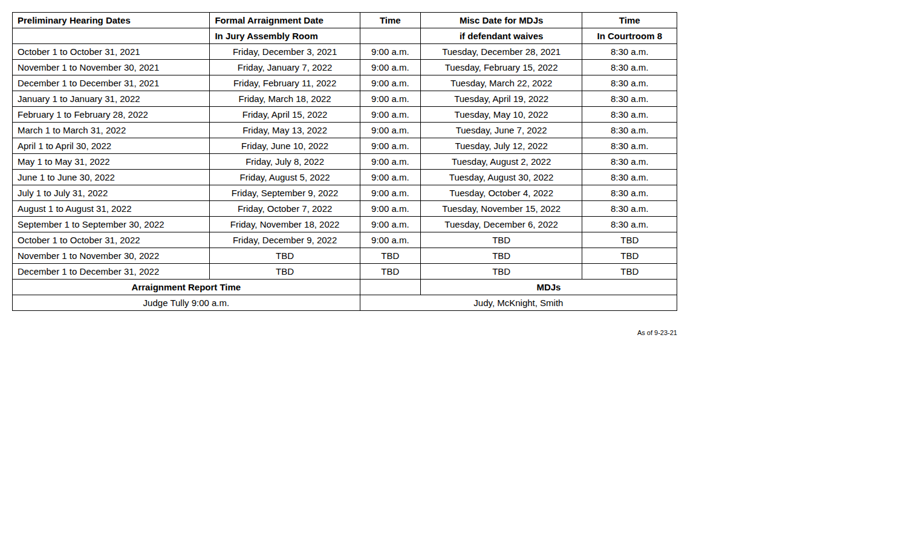| Preliminary Hearing Dates | Formal Arraignment Date | Time | Misc Date for MDJs | Time |
| --- | --- | --- | --- | --- |
| | In Jury Assembly Room | | if defendant waives | In Courtroom 8 |
| October 1 to October 31, 2021 | Friday, December 3, 2021 | 9:00 a.m. | Tuesday, December 28, 2021 | 8:30 a.m. |
| November 1 to November 30, 2021 | Friday, January 7, 2022 | 9:00 a.m. | Tuesday, February 15, 2022 | 8:30 a.m. |
| December 1 to December 31, 2021 | Friday, February 11, 2022 | 9:00 a.m. | Tuesday, March 22, 2022 | 8:30 a.m. |
| January 1 to January 31, 2022 | Friday, March 18, 2022 | 9:00 a.m. | Tuesday, April 19, 2022 | 8:30 a.m. |
| February 1 to February 28, 2022 | Friday, April 15, 2022 | 9:00 a.m. | Tuesday, May 10, 2022 | 8:30 a.m. |
| March 1 to March 31, 2022 | Friday, May 13, 2022 | 9:00 a.m. | Tuesday, June 7, 2022 | 8:30 a.m. |
| April 1 to April 30, 2022 | Friday, June 10, 2022 | 9:00 a.m. | Tuesday, July 12, 2022 | 8:30 a.m. |
| May 1 to May 31, 2022 | Friday, July 8, 2022 | 9:00 a.m. | Tuesday, August 2, 2022 | 8:30 a.m. |
| June 1 to June 30, 2022 | Friday, August 5, 2022 | 9:00 a.m. | Tuesday, August 30, 2022 | 8:30 a.m. |
| July 1 to July 31, 2022 | Friday, September 9, 2022 | 9:00 a.m. | Tuesday, October 4, 2022 | 8:30 a.m. |
| August 1 to August 31, 2022 | Friday, October 7, 2022 | 9:00 a.m. | Tuesday, November 15, 2022 | 8:30 a.m. |
| September 1 to September 30, 2022 | Friday, November 18, 2022 | 9:00 a.m. | Tuesday, December 6, 2022 | 8:30 a.m. |
| October 1 to October 31, 2022 | Friday, December 9, 2022 | 9:00 a.m. | TBD | TBD |
| November 1 to November 30, 2022 | TBD | TBD | TBD | TBD |
| December 1 to December 31, 2022 | TBD | TBD | TBD | TBD |
| Arraignment Report Time | | MDJs |
| Judge Tully 9:00 a.m. | Judy, McKnight, Smith |
As of 9-23-21